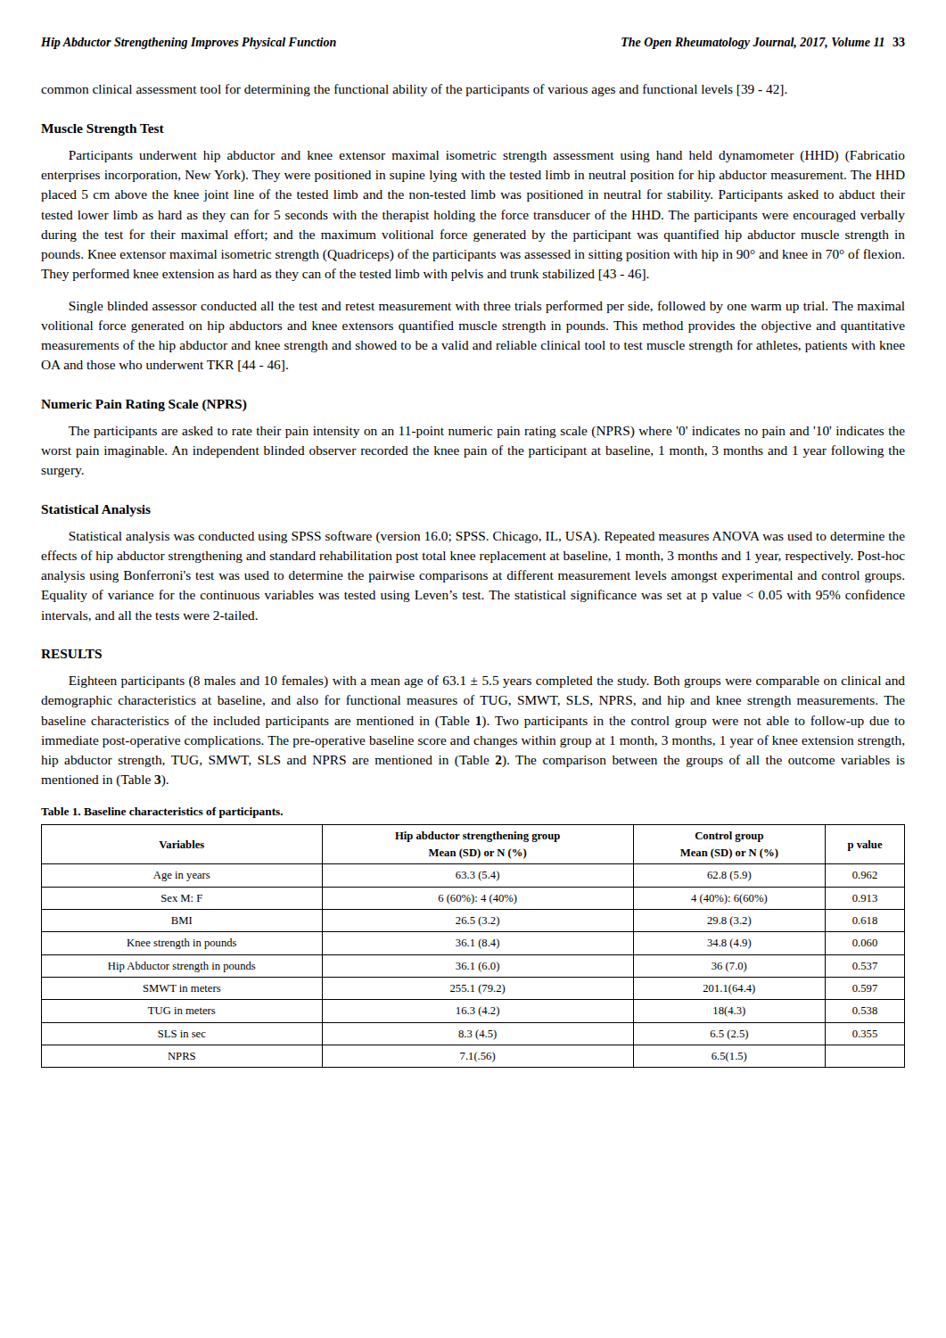Hip Abductor Strengthening Improves Physical Function
The Open Rheumatology Journal, 2017, Volume 1133
common clinical assessment tool for determining the functional ability of the participants of various ages and functional levels [39 - 42].
Muscle Strength Test
Participants underwent hip abductor and knee extensor maximal isometric strength assessment using hand held dynamometer (HHD) (Fabricatio enterprises incorporation, New York). They were positioned in supine lying with the tested limb in neutral position for hip abductor measurement. The HHD placed 5 cm above the knee joint line of the tested limb and the non-tested limb was positioned in neutral for stability. Participants asked to abduct their tested lower limb as hard as they can for 5 seconds with the therapist holding the force transducer of the HHD. The participants were encouraged verbally during the test for their maximal effort; and the maximum volitional force generated by the participant was quantified hip abductor muscle strength in pounds. Knee extensor maximal isometric strength (Quadriceps) of the participants was assessed in sitting position with hip in 90° and knee in 70° of flexion. They performed knee extension as hard as they can of the tested limb with pelvis and trunk stabilized [43 - 46].
Single blinded assessor conducted all the test and retest measurement with three trials performed per side, followed by one warm up trial. The maximal volitional force generated on hip abductors and knee extensors quantified muscle strength in pounds. This method provides the objective and quantitative measurements of the hip abductor and knee strength and showed to be a valid and reliable clinical tool to test muscle strength for athletes, patients with knee OA and those who underwent TKR [44 - 46].
Numeric Pain Rating Scale (NPRS)
The participants are asked to rate their pain intensity on an 11-point numeric pain rating scale (NPRS) where '0' indicates no pain and '10' indicates the worst pain imaginable. An independent blinded observer recorded the knee pain of the participant at baseline, 1 month, 3 months and 1 year following the surgery.
Statistical Analysis
Statistical analysis was conducted using SPSS software (version 16.0; SPSS. Chicago, IL, USA). Repeated measures ANOVA was used to determine the effects of hip abductor strengthening and standard rehabilitation post total knee replacement at baseline, 1 month, 3 months and 1 year, respectively. Post-hoc analysis using Bonferroni's test was used to determine the pairwise comparisons at different measurement levels amongst experimental and control groups. Equality of variance for the continuous variables was tested using Leven’s test. The statistical significance was set at p value < 0.05 with 95% confidence intervals, and all the tests were 2-tailed.
RESULTS
Eighteen participants (8 males and 10 females) with a mean age of 63.1 ± 5.5 years completed the study. Both groups were comparable on clinical and demographic characteristics at baseline, and also for functional measures of TUG, SMWT, SLS, NPRS, and hip and knee strength measurements. The baseline characteristics of the included participants are mentioned in (Table 1). Two participants in the control group were not able to follow-up due to immediate post-operative complications. The pre-operative baseline score and changes within group at 1 month, 3 months, 1 year of knee extension strength, hip abductor strength, TUG, SMWT, SLS and NPRS are mentioned in (Table 2). The comparison between the groups of all the outcome variables is mentioned in (Table 3).
Table 1. Baseline characteristics of participants.
| Variables | Hip abductor strengthening group Mean (SD) or N (%) | Control group Mean (SD) or N (%) | p value |
| --- | --- | --- | --- |
| Age in years | 63.3 (5.4) | 62.8 (5.9) | 0.962 |
| Sex M: F | 6 (60%): 4 (40%) | 4 (40%): 6(60%) | 0.913 |
| BMI | 26.5 (3.2) | 29.8 (3.2) | 0.618 |
| Knee strength in pounds | 36.1 (8.4) | 34.8 (4.9) | 0.060 |
| Hip Abductor strength in pounds | 36.1 (6.0) | 36 (7.0) | 0.537 |
| SMWT in meters | 255.1 (79.2) | 201.1(64.4) | 0.597 |
| TUG in meters | 16.3 (4.2) | 18(4.3) | 0.538 |
| SLS in sec | 8.3 (4.5) | 6.5 (2.5) | 0.355 |
| NPRS | 7.1(.56) | 6.5(1.5) | |